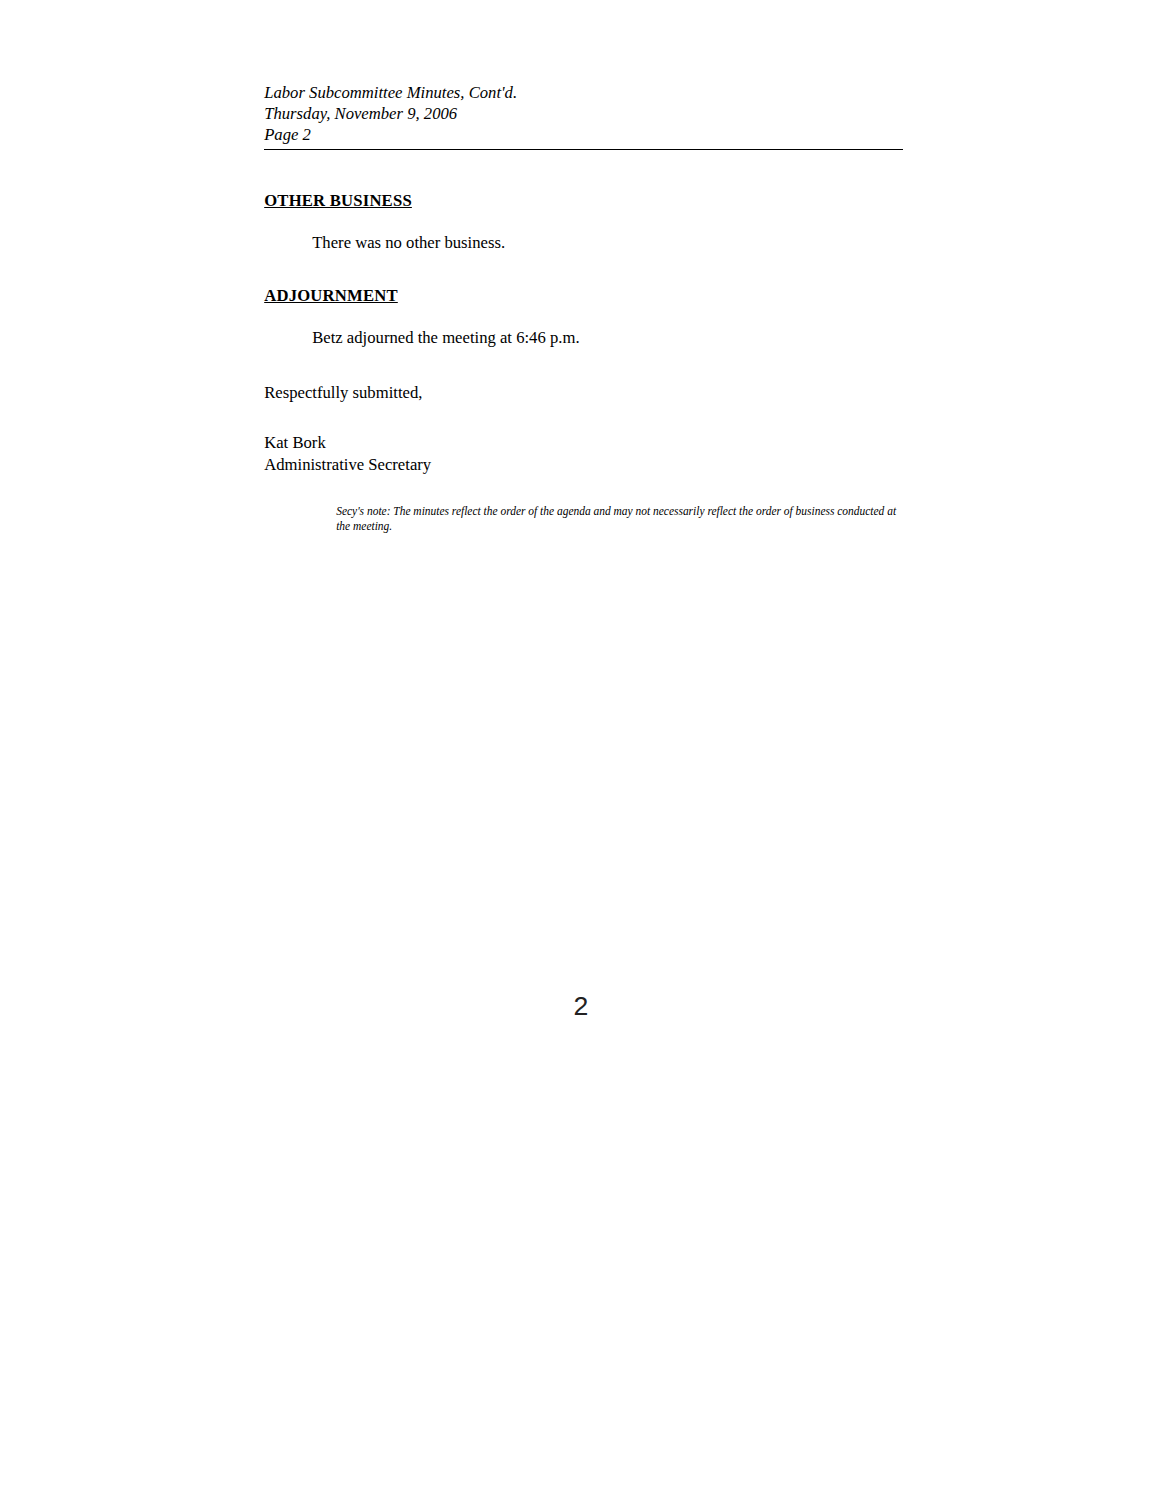Labor Subcommittee Minutes, Cont'd.
Thursday, November 9, 2006
Page 2
OTHER BUSINESS
There was no other business.
ADJOURNMENT
Betz adjourned the meeting at 6:46 p.m.
Respectfully submitted,
Kat Bork
Administrative Secretary
Secy's note: The minutes reflect the order of the agenda and may not necessarily reflect the order of business conducted at the meeting.
2